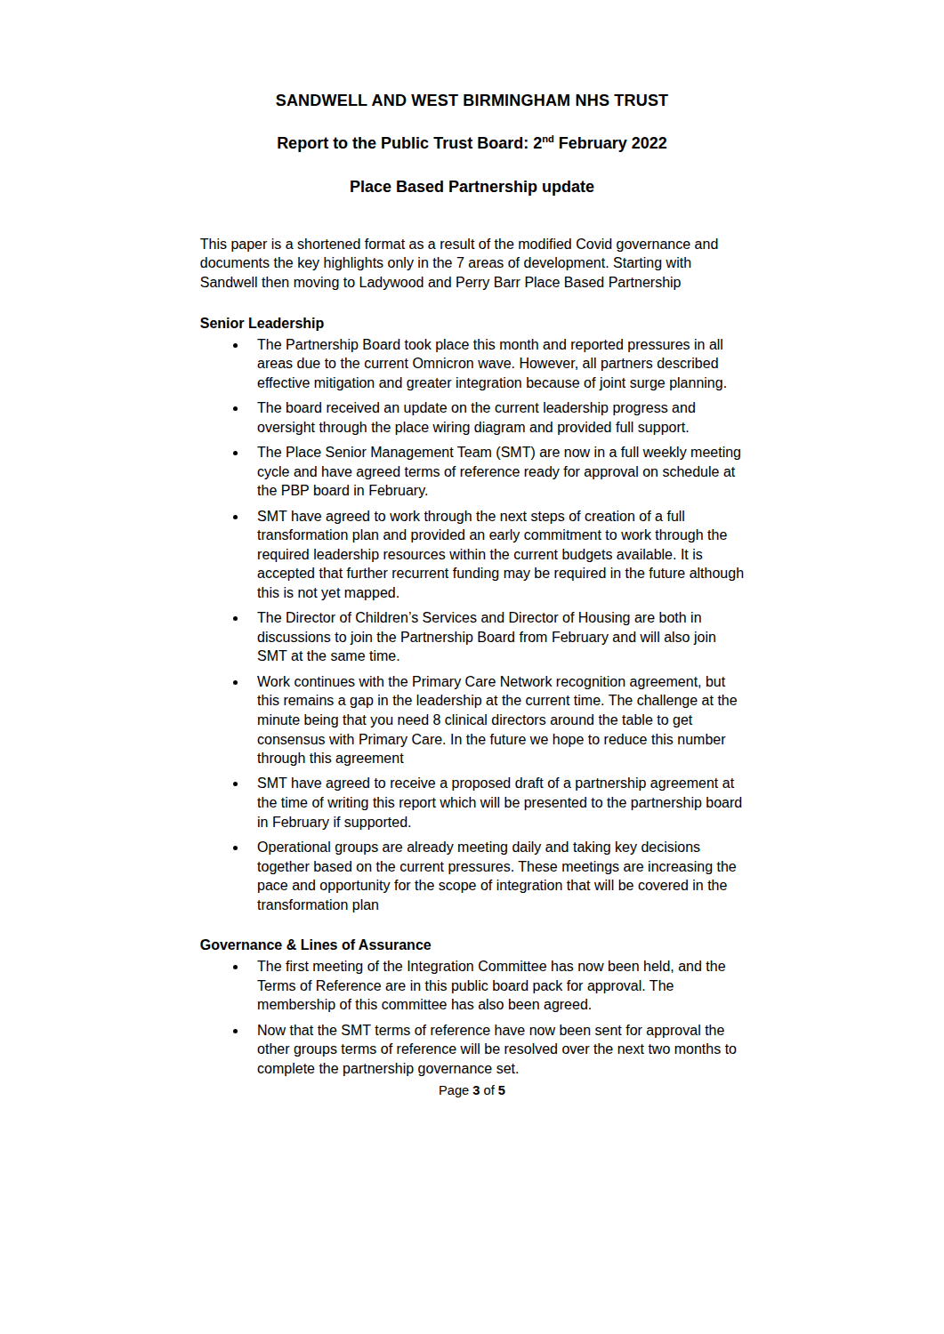SANDWELL AND WEST BIRMINGHAM NHS TRUST
Report to the Public Trust Board: 2nd February 2022
Place Based Partnership update
This paper is a shortened format as a result of the modified Covid governance and documents the key highlights only in the 7 areas of development. Starting with Sandwell then moving to Ladywood and Perry Barr Place Based Partnership
Senior Leadership
The Partnership Board took place this month and reported pressures in all areas due to the current Omnicron wave. However, all partners described effective mitigation and greater integration because of joint surge planning.
The board received an update on the current leadership progress and oversight through the place wiring diagram and provided full support.
The Place Senior Management Team (SMT) are now in a full weekly meeting cycle and have agreed terms of reference ready for approval on schedule at the PBP board in February.
SMT have agreed to work through the next steps of creation of a full transformation plan and provided an early commitment to work through the required leadership resources within the current budgets available. It is accepted that further recurrent funding may be required in the future although this is not yet mapped.
The Director of Children’s Services and Director of Housing are both in discussions to join the Partnership Board from February and will also join SMT at the same time.
Work continues with the Primary Care Network recognition agreement, but this remains a gap in the leadership at the current time. The challenge at the minute being that you need 8 clinical directors around the table to get consensus with Primary Care. In the future we hope to reduce this number through this agreement
SMT have agreed to receive a proposed draft of a partnership agreement at the time of writing this report which will be presented to the partnership board in February if supported.
Operational groups are already meeting daily and taking key decisions together based on the current pressures. These meetings are increasing the pace and opportunity for the scope of integration that will be covered in the transformation plan
Governance & Lines of Assurance
The first meeting of the Integration Committee has now been held, and the Terms of Reference are in this public board pack for approval. The membership of this committee has also been agreed.
Now that the SMT terms of reference have now been sent for approval the other groups terms of reference will be resolved over the next two months to complete the partnership governance set.
Page 3 of 5